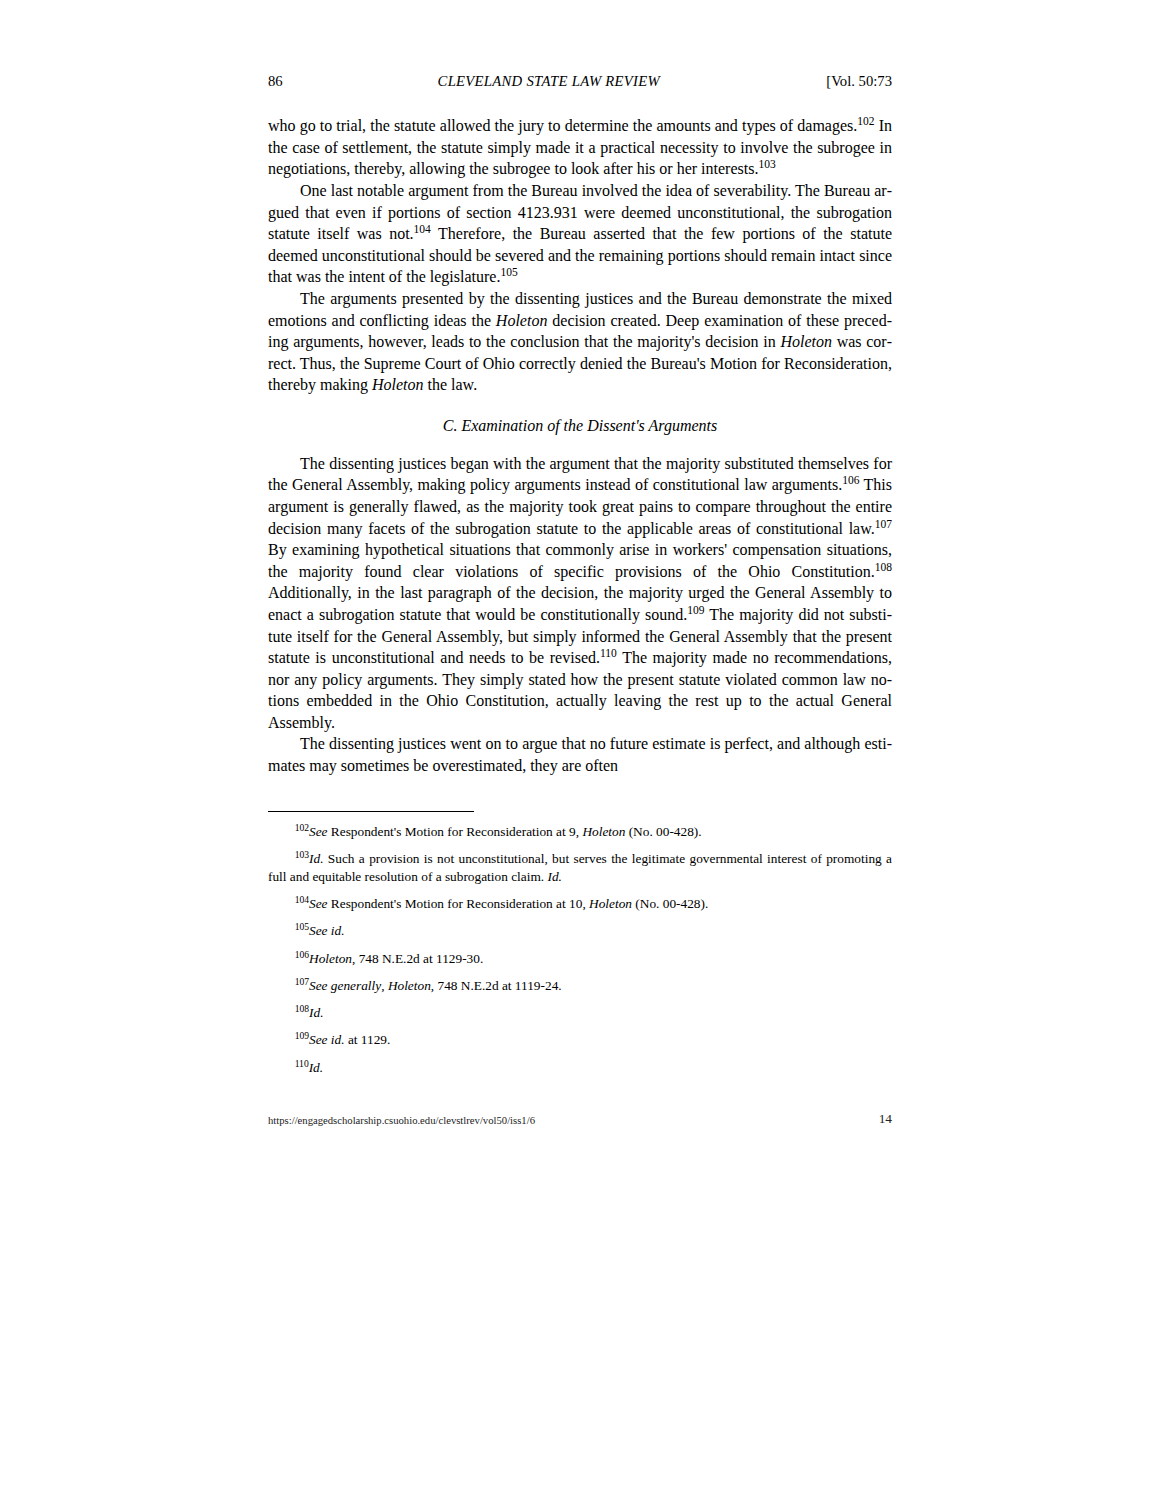86 CLEVELAND STATE LAW REVIEW [Vol. 50:73
who go to trial, the statute allowed the jury to determine the amounts and types of damages.102 In the case of settlement, the statute simply made it a practical necessity to involve the subrogee in negotiations, thereby, allowing the subrogee to look after his or her interests.103
One last notable argument from the Bureau involved the idea of severability. The Bureau argued that even if portions of section 4123.931 were deemed unconstitutional, the subrogation statute itself was not.104 Therefore, the Bureau asserted that the few portions of the statute deemed unconstitutional should be severed and the remaining portions should remain intact since that was the intent of the legislature.105
The arguments presented by the dissenting justices and the Bureau demonstrate the mixed emotions and conflicting ideas the Holeton decision created. Deep examination of these preceding arguments, however, leads to the conclusion that the majority's decision in Holeton was correct. Thus, the Supreme Court of Ohio correctly denied the Bureau's Motion for Reconsideration, thereby making Holeton the law.
C. Examination of the Dissent's Arguments
The dissenting justices began with the argument that the majority substituted themselves for the General Assembly, making policy arguments instead of constitutional law arguments.106 This argument is generally flawed, as the majority took great pains to compare throughout the entire decision many facets of the subrogation statute to the applicable areas of constitutional law.107 By examining hypothetical situations that commonly arise in workers' compensation situations, the majority found clear violations of specific provisions of the Ohio Constitution.108 Additionally, in the last paragraph of the decision, the majority urged the General Assembly to enact a subrogation statute that would be constitutionally sound.109 The majority did not substitute itself for the General Assembly, but simply informed the General Assembly that the present statute is unconstitutional and needs to be revised.110 The majority made no recommendations, nor any policy arguments. They simply stated how the present statute violated common law notions embedded in the Ohio Constitution, actually leaving the rest up to the actual General Assembly.
The dissenting justices went on to argue that no future estimate is perfect, and although estimates may sometimes be overestimated, they are often
102See Respondent's Motion for Reconsideration at 9, Holeton (No. 00-428).
103Id. Such a provision is not unconstitutional, but serves the legitimate governmental interest of promoting a full and equitable resolution of a subrogation claim. Id.
104See Respondent's Motion for Reconsideration at 10, Holeton (No. 00-428).
105See id.
106Holeton, 748 N.E.2d at 1129-30.
107See generally, Holeton, 748 N.E.2d at 1119-24.
108Id.
109See id. at 1129.
110Id.
https://engagedscholarship.csuohio.edu/clevstlrev/vol50/iss1/6 14